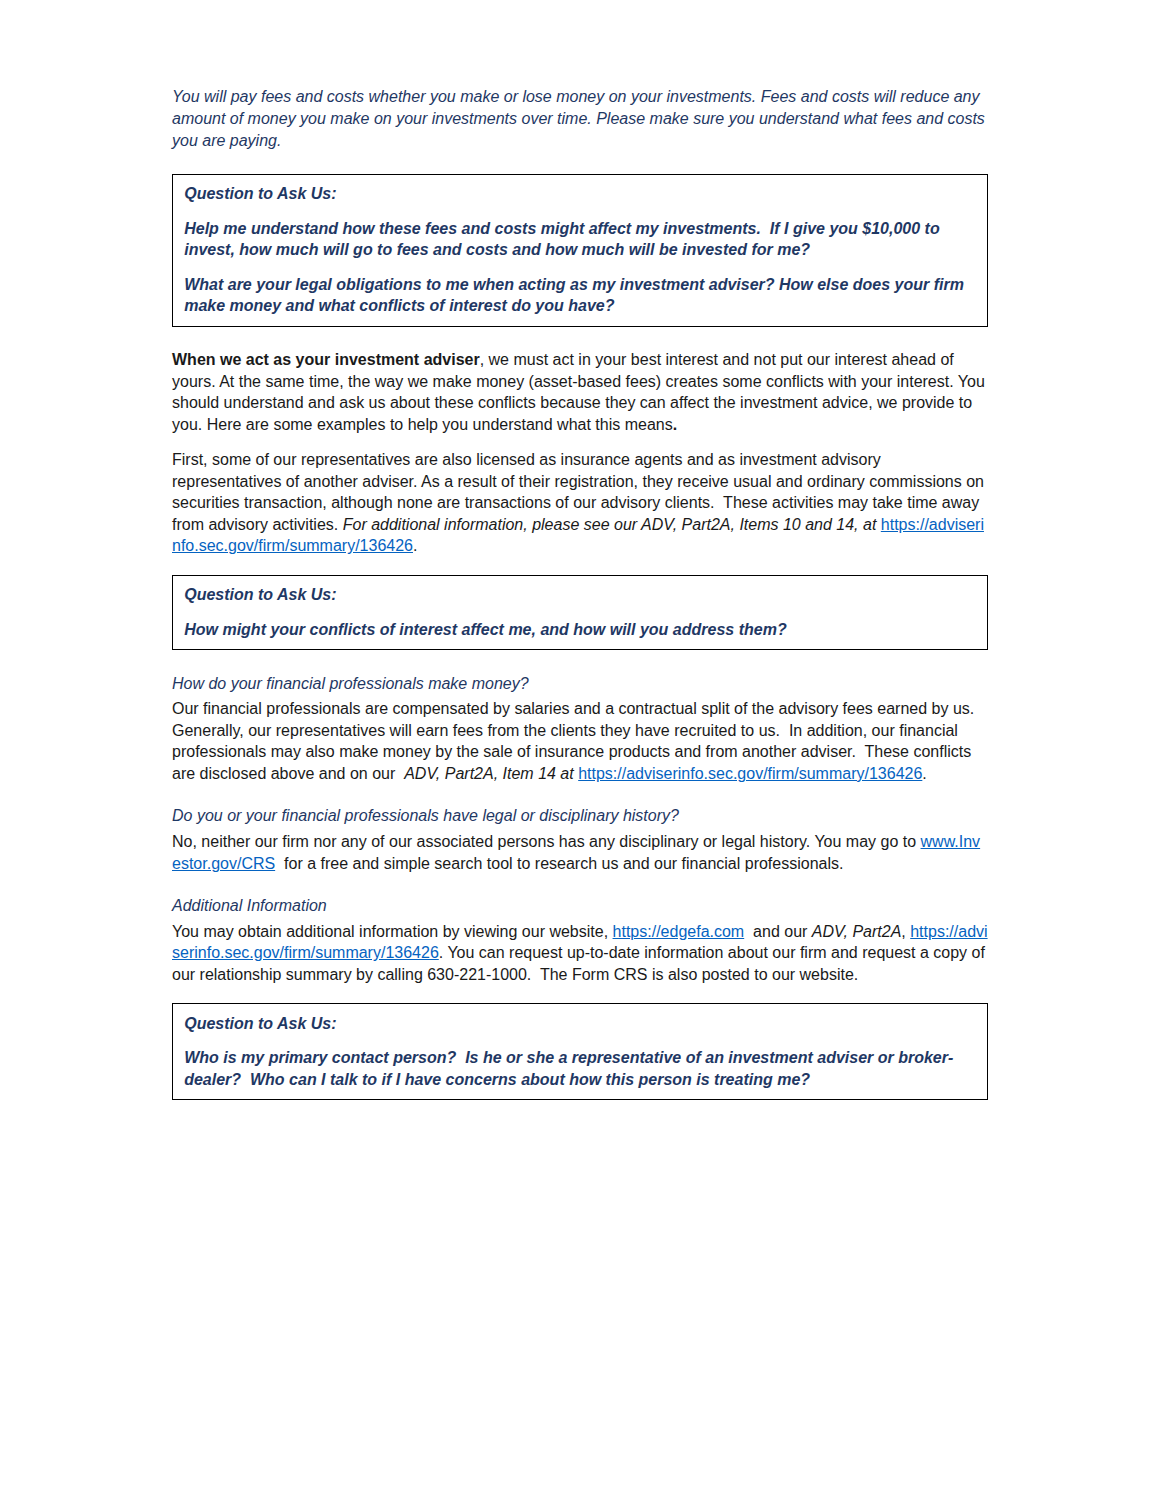You will pay fees and costs whether you make or lose money on your investments. Fees and costs will reduce any amount of money you make on your investments over time. Please make sure you understand what fees and costs you are paying.
Question to Ask Us:
Help me understand how these fees and costs might affect my investments. If I give you $10,000 to invest, how much will go to fees and costs and how much will be invested for me?
What are your legal obligations to me when acting as my investment adviser? How else does your firm make money and what conflicts of interest do you have?
When we act as your investment adviser, we must act in your best interest and not put our interest ahead of yours. At the same time, the way we make money (asset-based fees) creates some conflicts with your interest. You should understand and ask us about these conflicts because they can affect the investment advice, we provide to you. Here are some examples to help you understand what this means.
First, some of our representatives are also licensed as insurance agents and as investment advisory representatives of another adviser. As a result of their registration, they receive usual and ordinary commissions on securities transaction, although none are transactions of our advisory clients. These activities may take time away from advisory activities. For additional information, please see our ADV, Part2A, Items 10 and 14, at https://adviserinfo.sec.gov/firm/summary/136426.
Question to Ask Us:
How might your conflicts of interest affect me, and how will you address them?
How do your financial professionals make money?
Our financial professionals are compensated by salaries and a contractual split of the advisory fees earned by us. Generally, our representatives will earn fees from the clients they have recruited to us. In addition, our financial professionals may also make money by the sale of insurance products and from another adviser. These conflicts are disclosed above and on our ADV, Part2A, Item 14 at https://adviserinfo.sec.gov/firm/summary/136426.
Do you or your financial professionals have legal or disciplinary history?
No, neither our firm nor any of our associated persons has any disciplinary or legal history. You may go to www.Investor.gov/CRS for a free and simple search tool to research us and our financial professionals.
Additional Information
You may obtain additional information by viewing our website, https://edgefa.com and our ADV, Part2A, https://adviserinfo.sec.gov/firm/summary/136426. You can request up-to-date information about our firm and request a copy of our relationship summary by calling 630-221-1000. The Form CRS is also posted to our website.
Question to Ask Us:
Who is my primary contact person? Is he or she a representative of an investment adviser or broker-dealer? Who can I talk to if I have concerns about how this person is treating me?